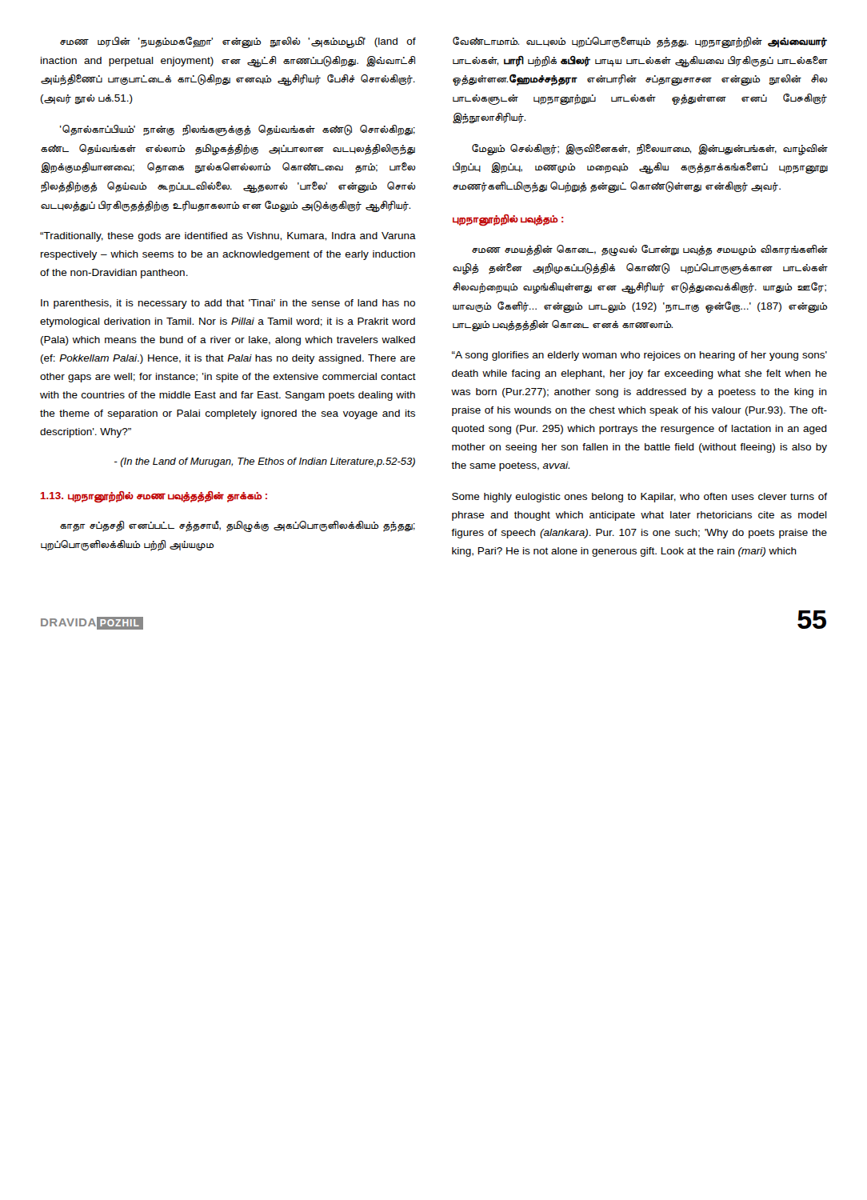சமண மரபின் 'நயதம்மகஹோ' என்னும் நூலில் 'அகம்மபூமி' (land of inaction and perpetual enjoyment) என ஆட்சி காணப்படுகிறது. இவ்வாட்சி அய்ந்திணைப் பாகுபாட்டைக் காட்டுகிறது எனவும் ஆசிரியர் பேசிச் சொல்கிறார். (அவர் நூல் பக்.51.)
'தொல்காப்பியம்' நான்கு நிலங்களுக்குத் தெய்வங்கள் கண்டு சொல்கிறது; கண்ட தெய்வங்கள் எல்லாம் தமிழகத்திற்கு அப்பாலான வடபுலத்திலிருந்து இறக்குமதியானவை; தொகை நூல்களெல்லாம் கொண்டவை தாம்; பாலை நிலத்திற்குத் தெய்வம் கூறப்படவில்லை. ஆதலால் 'பாலை' என்னும் சொல் வடபுலத்துப் பிரகிருதத்திற்கு உரியதாகலாம் என மேலும் அடுக்குகிறார் ஆசிரியர்.
“Traditionally, these gods are identified as Vishnu, Kumara, Indra and Varuna respectively – which seems to be an acknowledgement of the early induction of the non-Dravidian pantheon.
In parenthesis, it is necessary to add that 'Tinai' in the sense of land has no etymological derivation in Tamil. Nor is Pillai a Tamil word; it is a Prakrit word (Pala) which means the bund of a river or lake, along which travelers walked (ef: Pokkellam Palai.) Hence, it is that Palai has no deity assigned. There are other gaps are well; for instance; 'in spite of the extensive commercial contact with the countries of the middle East and far East. Sangam poets dealing with the theme of separation or Palai completely ignored the sea voyage and its description'. Why?”
- (In the Land of Murugan, The Ethos of Indian Literature,p.52-53)
1.13. புறநானூற்றில் சமண பவுத்தத்தின் தாக்கம் :
காதா சப்தசதி எனப்பட்ட சத்தசாயீ, தமிழுக்கு அகப்பொருளிலக்கியம் தந்தது; புறப்பொருளிலக்கியம் பற்றி அய்யமும
வேண்டாமாம். வடபுலம் புறப்பொருளையும் தந்தது. புறநானூற்றின் அவ்வையார் பாடல்கள், பாரி பற்றிக் கபிலர் பாடிய பாடல்கள் ஆகியவை பிரகிருதப் பாடல்களை ஒத்துள்ளன.ஹேமச்சந்தரா என்பாரின் சப்தானுசாசன என்னும் நூலின் சில பாடல்களுடன் புறநானூற்றுப் பாடல்கள் ஒத்துள்ளன எனப் பேசுகிறார் இந்நூலாசிரியர்.
மேலும் செல்கிறார்; இருவினைகள், நிலையாமை, இன்பதுன்பங்கள், வாழ்வின் பிறப்பு இறப்பு, மணமும் மறைவும் ஆகிய கருத்தாக்கங்களைப் புறநானூறு சமணர்களிடமிருந்து பெற்றுத் தன்னுட் கொண்டுள்ளது என்கிறார் அவர்.
புறநானூற்றில் பவுத்தம் :
சமண சமயத்தின் கொடை, தழுவல் போன்று பவுத்த சமயமும் விகாரங்களின் வழித் தன்னை அறிமுகப்படுத்திக் கொண்டு புறப்பொருளுக்கான பாடல்கள் சிலவற்றையும் வழங்கியுள்ளது என ஆசிரியர் எடுத்துவைக்கிறார். யாதும் ஊரே; யாவரும் கேளிர்... என்னும் பாடலும் (192) 'நாடாகு ஒன்றோ...' (187) என்னும் பாடலும் பவுத்தத்தின் கொடை எனக் காணலாம்.
“A song glorifies an elderly woman who rejoices on hearing of her young sons' death while facing an elephant, her joy far exceeding what she felt when he was born (Pur.277); another song is addressed by a poetess to the king in praise of his wounds on the chest which speak of his valour (Pur.93). The oft-quoted song (Pur. 295) which portrays the resurgence of lactation in an aged mother on seeing her son fallen in the battle field (without fleeing) is also by the same poetess, avvai.
Some highly eulogistic ones belong to Kapilar, who often uses clever turns of phrase and thought which anticipate what later rhetoricians cite as model figures of speech (alankara). Pur. 107 is one such; 'Why do poets praise the king, Pari? He is not alone in generous gift. Look at the rain (mari) which
DRAVIDAPOZHIL
55